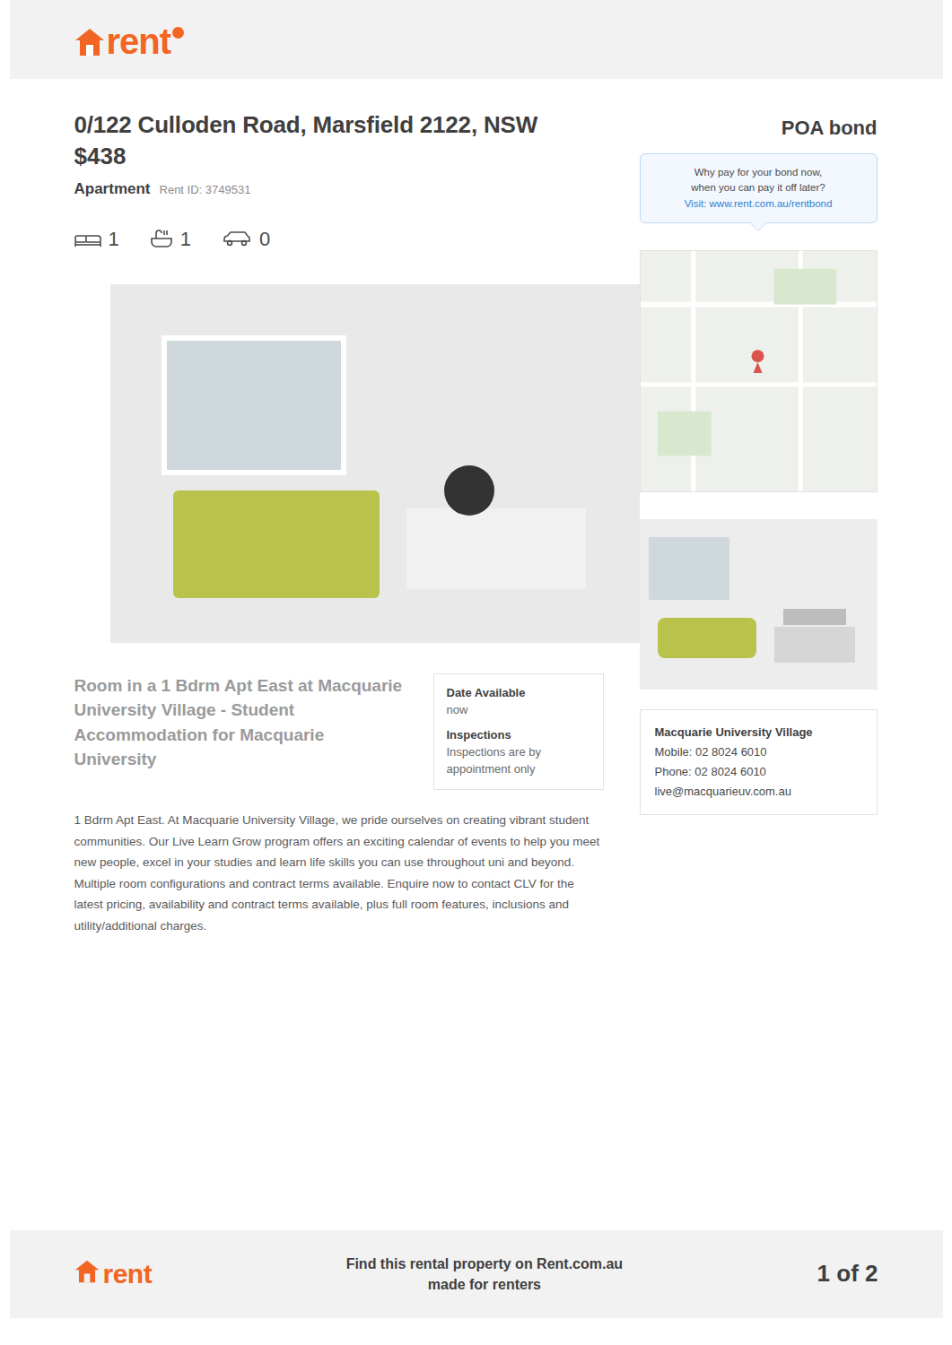rent
0/122 Culloden Road, Marsfield 2122, NSW
$438
Apartment Rent ID: 3749531
1
1
0
Room in a 1 Bdrm Apt East at Macquarie University Village - Student Accommodation for Macquarie University
Date Available
now
Inspections
Inspections are by appointment only
1 Bdrm Apt East. At Macquarie University Village, we pride ourselves on creating vibrant student communities. Our Live Learn Grow program offers an exciting calendar of events to help you meet new people, excel in your studies and learn life skills you can use throughout uni and beyond. Multiple room configurations and contract terms available. Enquire now to contact CLV for the latest pricing, availability and contract terms available, plus full room features, inclusions and utility/additional charges.
POA bond
Why pay for your bond now,
when you can pay it off later?
Visit: www.rent.com.au/rentbond
Macquarie University Village
Mobile: 02 8024 6010
Phone: 02 8024 6010
live@macquarieuv.com.au
rent
Find this rental property on Rent.com.au
made for renters
1 of 2